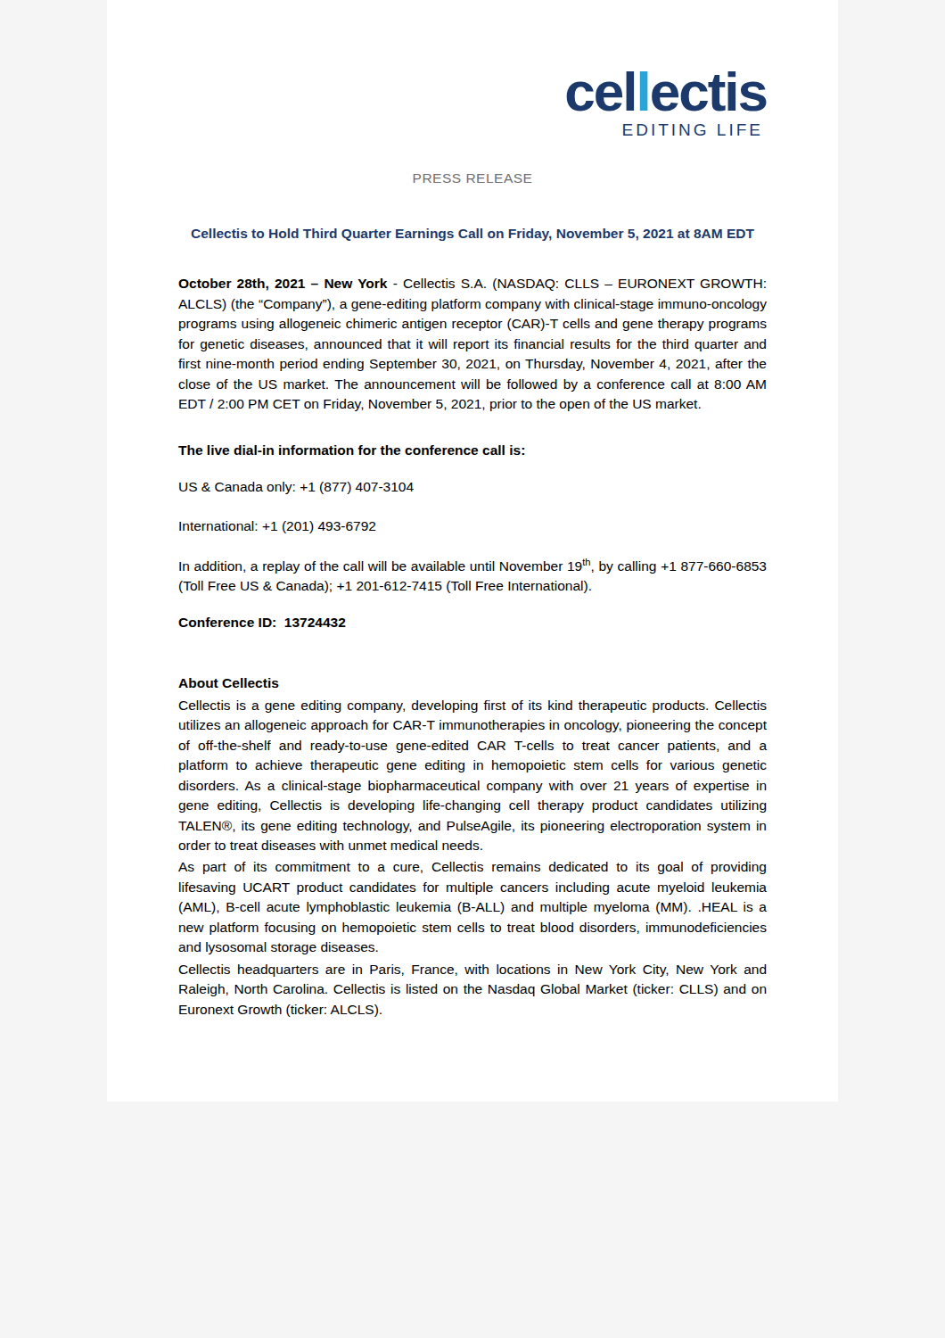cellectis
EDITING LIFE
PRESS RELEASE
Cellectis to Hold Third Quarter Earnings Call on Friday, November 5, 2021 at 8AM EDT
October 28th, 2021 – New York - Cellectis S.A. (NASDAQ: CLLS – EURONEXT GROWTH: ALCLS) (the “Company”), a gene-editing platform company with clinical-stage immuno-oncology programs using allogeneic chimeric antigen receptor (CAR)-T cells and gene therapy programs for genetic diseases, announced that it will report its financial results for the third quarter and first nine-month period ending September 30, 2021, on Thursday, November 4, 2021, after the close of the US market. The announcement will be followed by a conference call at 8:00 AM EDT / 2:00 PM CET on Friday, November 5, 2021, prior to the open of the US market.
The live dial-in information for the conference call is:
US & Canada only: +1 (877) 407-3104
International: +1 (201) 493-6792
In addition, a replay of the call will be available until November 19th, by calling +1 877-660-6853 (Toll Free US & Canada); +1 201-612-7415 (Toll Free International).
Conference ID: 13724432
About Cellectis
Cellectis is a gene editing company, developing first of its kind therapeutic products. Cellectis utilizes an allogeneic approach for CAR-T immunotherapies in oncology, pioneering the concept of off-the-shelf and ready-to-use gene-edited CAR T-cells to treat cancer patients, and a platform to achieve therapeutic gene editing in hemopoietic stem cells for various genetic disorders. As a clinical-stage biopharmaceutical company with over 21 years of expertise in gene editing, Cellectis is developing life-changing cell therapy product candidates utilizing TALEN®, its gene editing technology, and PulseAgile, its pioneering electroporation system in order to treat diseases with unmet medical needs.
As part of its commitment to a cure, Cellectis remains dedicated to its goal of providing lifesaving UCART product candidates for multiple cancers including acute myeloid leukemia (AML), B-cell acute lymphoblastic leukemia (B-ALL) and multiple myeloma (MM). .HEAL is a new platform focusing on hemopoietic stem cells to treat blood disorders, immunodeficiencies and lysosomal storage diseases.
Cellectis headquarters are in Paris, France, with locations in New York City, New York and Raleigh, North Carolina. Cellectis is listed on the Nasdaq Global Market (ticker: CLLS) and on Euronext Growth (ticker: ALCLS).